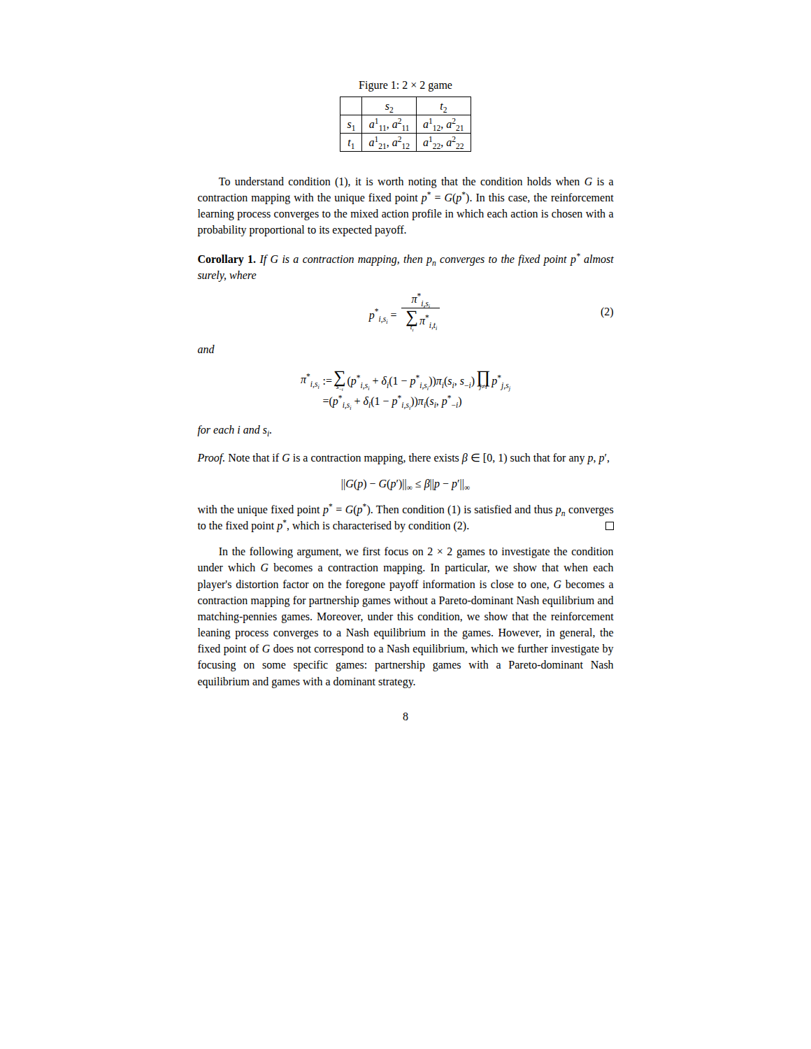Figure 1: 2 × 2 game
| | s 2 | t 2 |
| s 1 | a 1 11 , a 2 11 | a 1 12 , a 2 21 |
| t 1 | a 1 21 , a 2 12 | a 1 22 , a 2 22 |
To understand condition (1), it is worth noting that the condition holds when G is a contraction mapping with the unique fixed point p* = G(p*). In this case, the reinforcement learning process converges to the mixed action profile in which each action is chosen with a probability proportional to its expected payoff.
Corollary 1. If G is a contraction mapping, then pn converges to the fixed point p* almost surely, where
p*i,si = π*i,si ∑ti π*i,ti (2)
and
| π * i , s i | := ∑ s − i ( p * i , s i + δ i (1 − p * i , s i )) π i ( s i , s − i ) ∏ j ≠ i p * j , s j |
| | =( p * i , s i + δ i (1 − p * i , s i )) π i ( s i , p * − i ) |
for each i and si.
Proof. Note that if G is a contraction mapping, there exists β ∈ [0, 1) such that for any p, p′,
||G(p) − G(p′)||∞ ≤ β||p − p′||∞
with the unique fixed point p* = G(p*). Then condition (1) is satisfied and thus pn converges to the fixed point p*, which is characterised by condition (2).
In the following argument, we first focus on 2 × 2 games to investigate the condition under which G becomes a contraction mapping. In particular, we show that when each player's distortion factor on the foregone payoff information is close to one, G becomes a contraction mapping for partnership games without a Pareto-dominant Nash equilibrium and matching-pennies games. Moreover, under this condition, we show that the reinforcement leaning process converges to a Nash equilibrium in the games. However, in general, the fixed point of G does not correspond to a Nash equilibrium, which we further investigate by focusing on some specific games: partnership games with a Pareto-dominant Nash equilibrium and games with a dominant strategy.
8